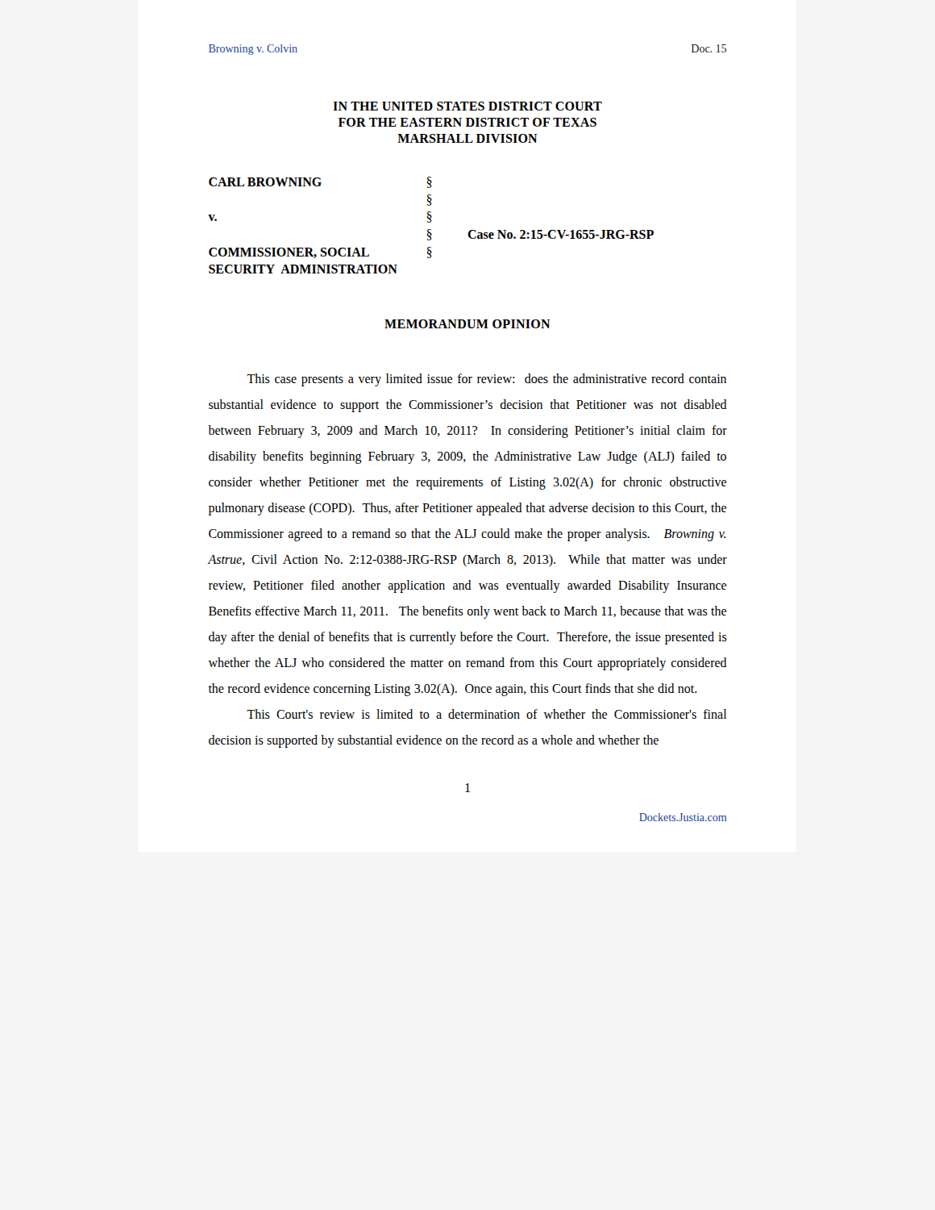Browning v. Colvin
Doc. 15
IN THE UNITED STATES DISTRICT COURT
FOR THE EASTERN DISTRICT OF TEXAS
MARSHALL DIVISION
| CARL BROWNING | § | |
| | § | |
| v. | § | |
| | § | Case No. 2:15-CV-1655-JRG-RSP |
| COMMISSIONER, SOCIAL | § | |
| SECURITY ADMINISTRATION | | |
MEMORANDUM OPINION
This case presents a very limited issue for review: does the administrative record contain substantial evidence to support the Commissioner’s decision that Petitioner was not disabled between February 3, 2009 and March 10, 2011? In considering Petitioner’s initial claim for disability benefits beginning February 3, 2009, the Administrative Law Judge (ALJ) failed to consider whether Petitioner met the requirements of Listing 3.02(A) for chronic obstructive pulmonary disease (COPD). Thus, after Petitioner appealed that adverse decision to this Court, the Commissioner agreed to a remand so that the ALJ could make the proper analysis. Browning v. Astrue, Civil Action No. 2:12-0388-JRG-RSP (March 8, 2013). While that matter was under review, Petitioner filed another application and was eventually awarded Disability Insurance Benefits effective March 11, 2011. The benefits only went back to March 11, because that was the day after the denial of benefits that is currently before the Court. Therefore, the issue presented is whether the ALJ who considered the matter on remand from this Court appropriately considered the record evidence concerning Listing 3.02(A). Once again, this Court finds that she did not.
This Court's review is limited to a determination of whether the Commissioner's final decision is supported by substantial evidence on the record as a whole and whether the
1
Dockets.Justia.com